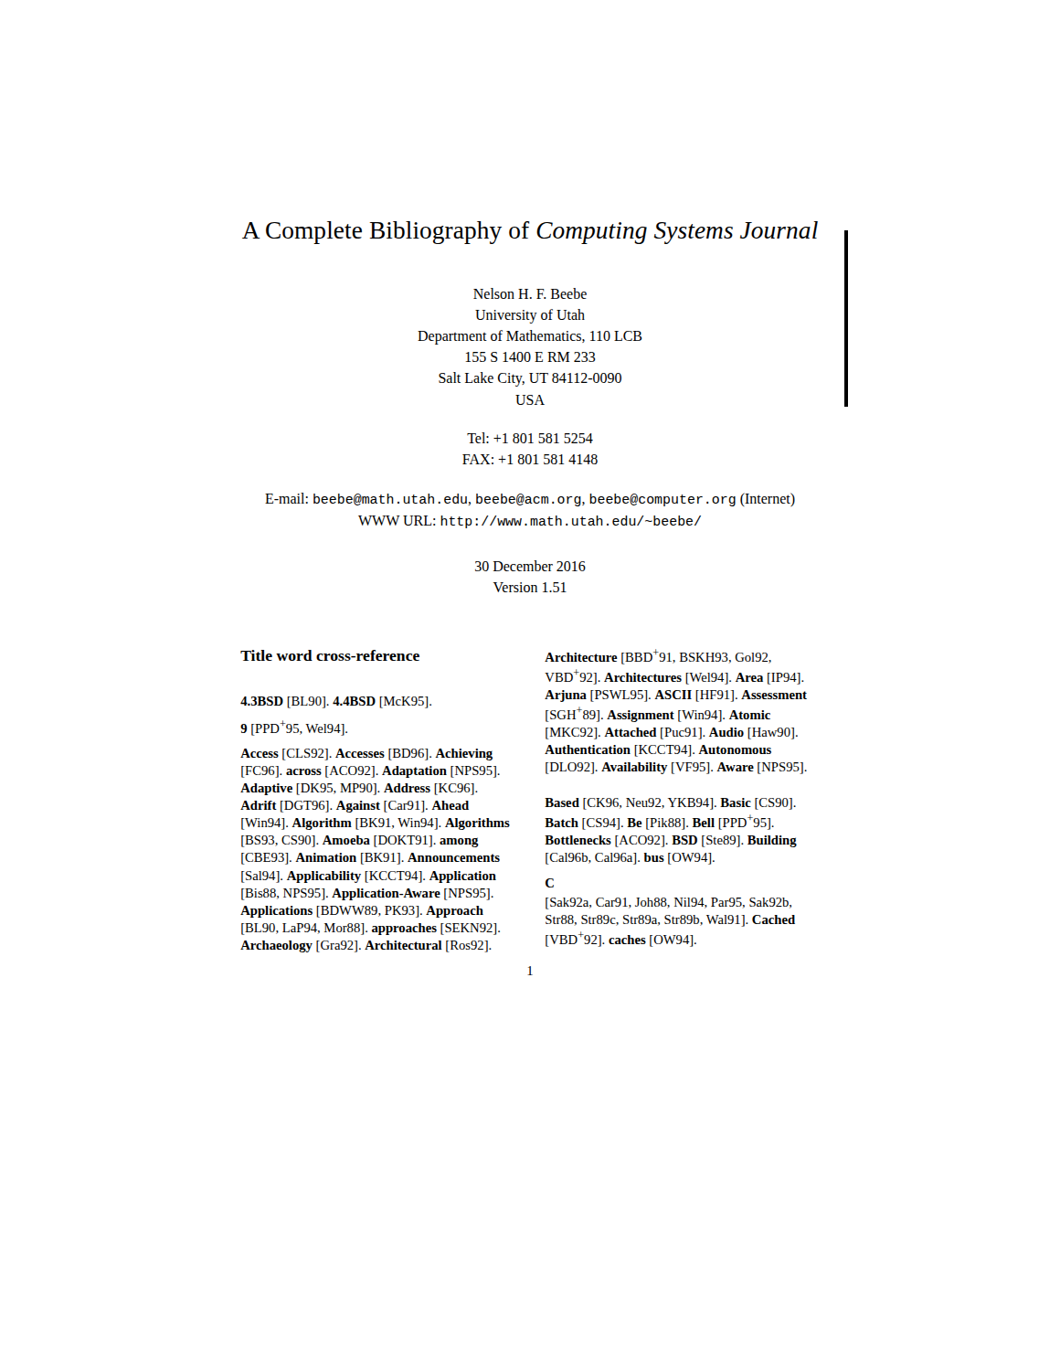A Complete Bibliography of Computing Systems Journal
Nelson H. F. Beebe
University of Utah
Department of Mathematics, 110 LCB
155 S 1400 E RM 233
Salt Lake City, UT 84112-0090
USA
Tel: +1 801 581 5254
FAX: +1 801 581 4148
E-mail: beebe@math.utah.edu, beebe@acm.org, beebe@computer.org (Internet)
WWW URL: http://www.math.utah.edu/~beebe/
30 December 2016
Version 1.51
Title word cross-reference
4.3BSD [BL90]. 4.4BSD [McK95].
9 [PPD+95, Wel94].
Access [CLS92]. Accesses [BD96]. Achieving [FC96]. across [ACO92]. Adaptation [NPS95]. Adaptive [DK95, MP90]. Address [KC96]. Adrift [DGT96]. Against [Car91]. Ahead [Win94]. Algorithm [BK91, Win94]. Algorithms [BS93, CS90]. Amoeba [DOKT91]. among [CBE93]. Animation [BK91]. Announcements [Sal94]. Applicability [KCCT94]. Application [Bis88, NPS95]. Application-Aware [NPS95]. Applications [BDWW89, PK93]. Approach [BL90, LaP94, Mor88]. approaches [SEKN92]. Archaeology [Gra92]. Architectural [Ros92]. Architecture [BBD+91, BSKH93, Gol92, VBD+92]. Architectures [Wel94]. Area [IP94]. Arjuna [PSWL95]. ASCII [HF91]. Assessment [SGH+89]. Assignment [Win94]. Atomic [MKC92]. Attached [Puc91]. Audio [Haw90]. Authentication [KCCT94]. Autonomous [DLO92]. Availability [VF95]. Aware [NPS95].
Based [CK96, Neu92, YKB94]. Basic [CS90]. Batch [CS94]. Be [Pik88]. Bell [PPD+95]. Bottlenecks [ACO92]. BSD [Ste89]. Building [Cal96b, Cal96a]. bus [OW94].
C
[Sak92a, Car91, Joh88, Nil94, Par95, Sak92b, Str88, Str89c, Str89a, Str89b, Wal91]. Cached [VBD+92]. caches [OW94].
1